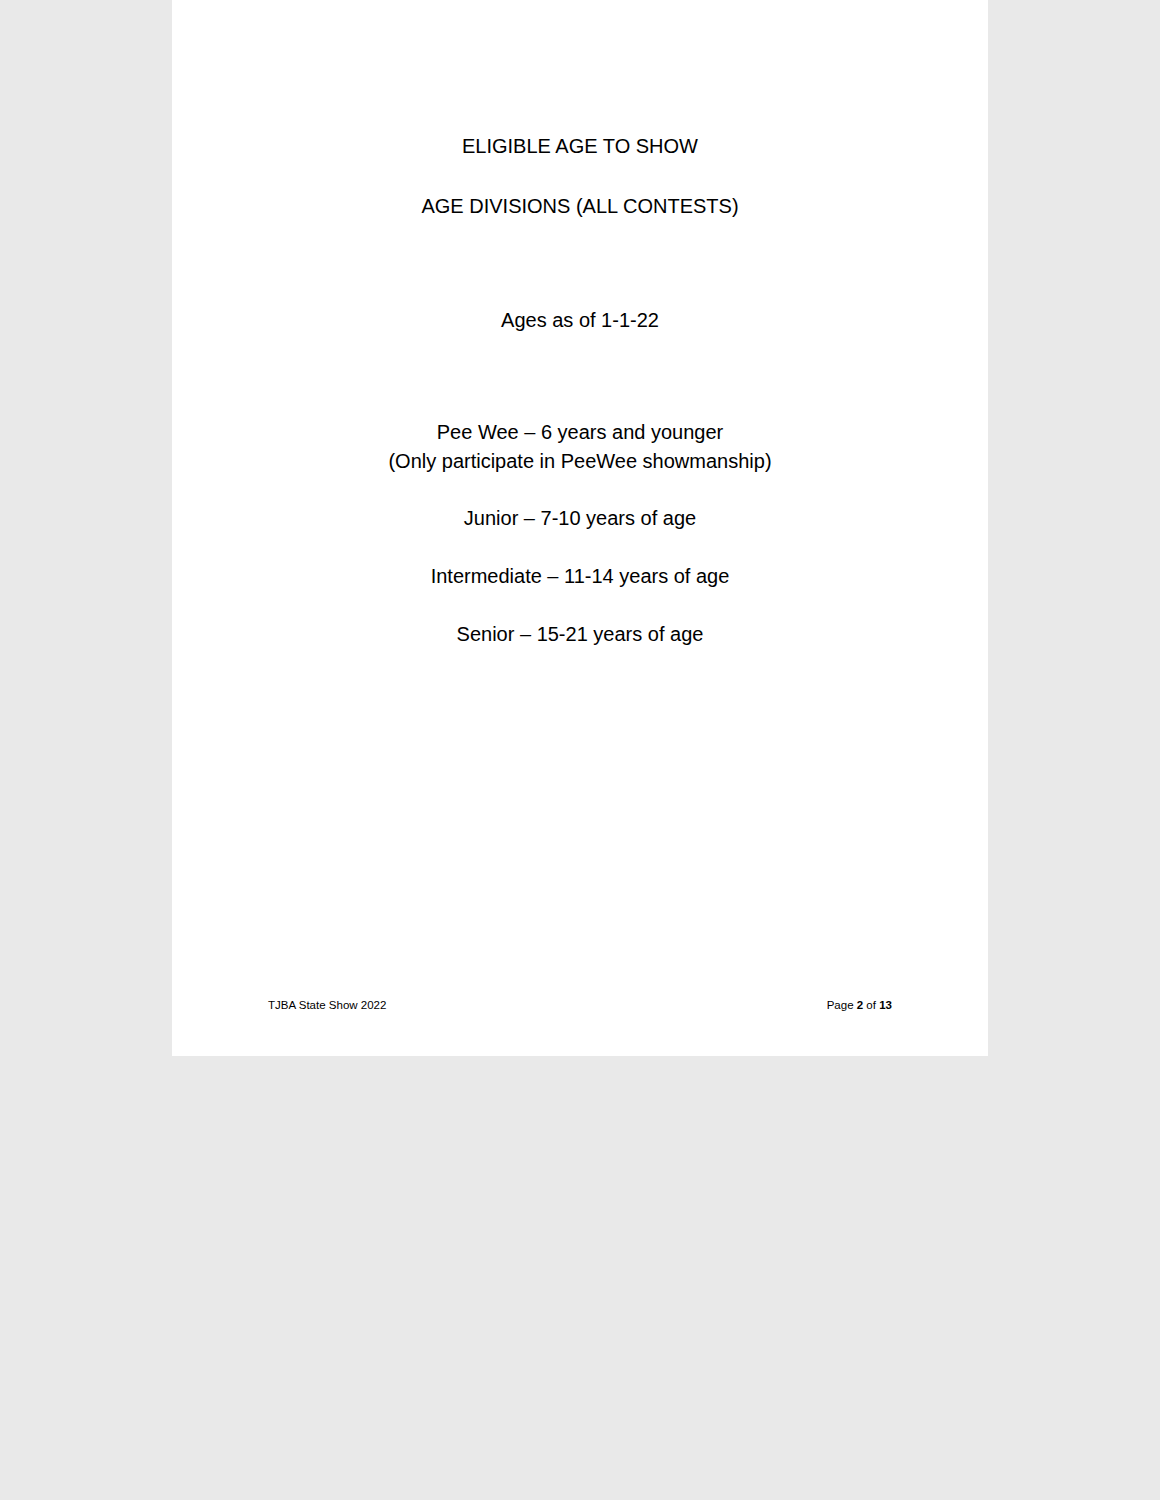ELIGIBLE AGE TO SHOW
AGE DIVISIONS (ALL CONTESTS)
Ages as of 1-1-22
Pee Wee – 6 years and younger (Only participate in PeeWee showmanship)
Junior – 7-10 years of age
Intermediate – 11-14 years of age
Senior – 15-21 years of age
TJBA State Show 2022 Page 2 of 13